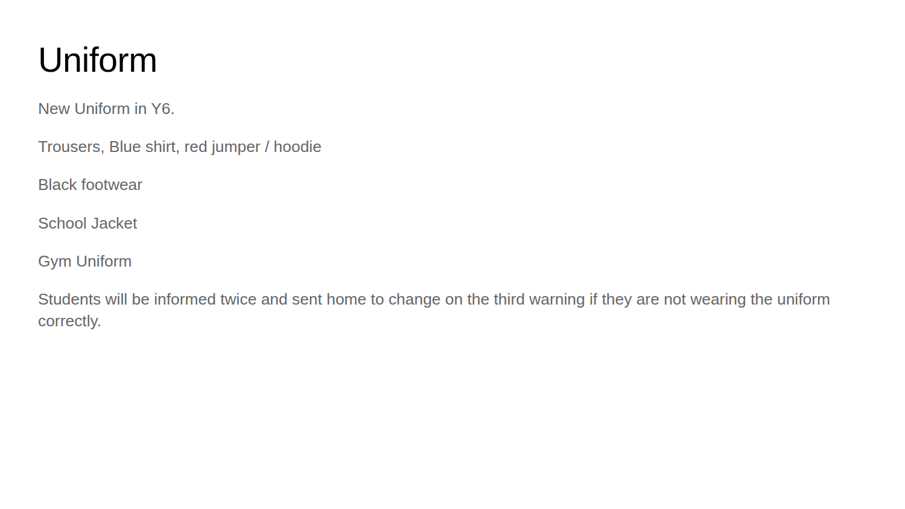Uniform
New Uniform in Y6.
Trousers, Blue shirt, red jumper / hoodie
Black footwear
School Jacket
Gym Uniform
Students will be informed twice and sent home to change on the third warning if they are not wearing the uniform correctly.